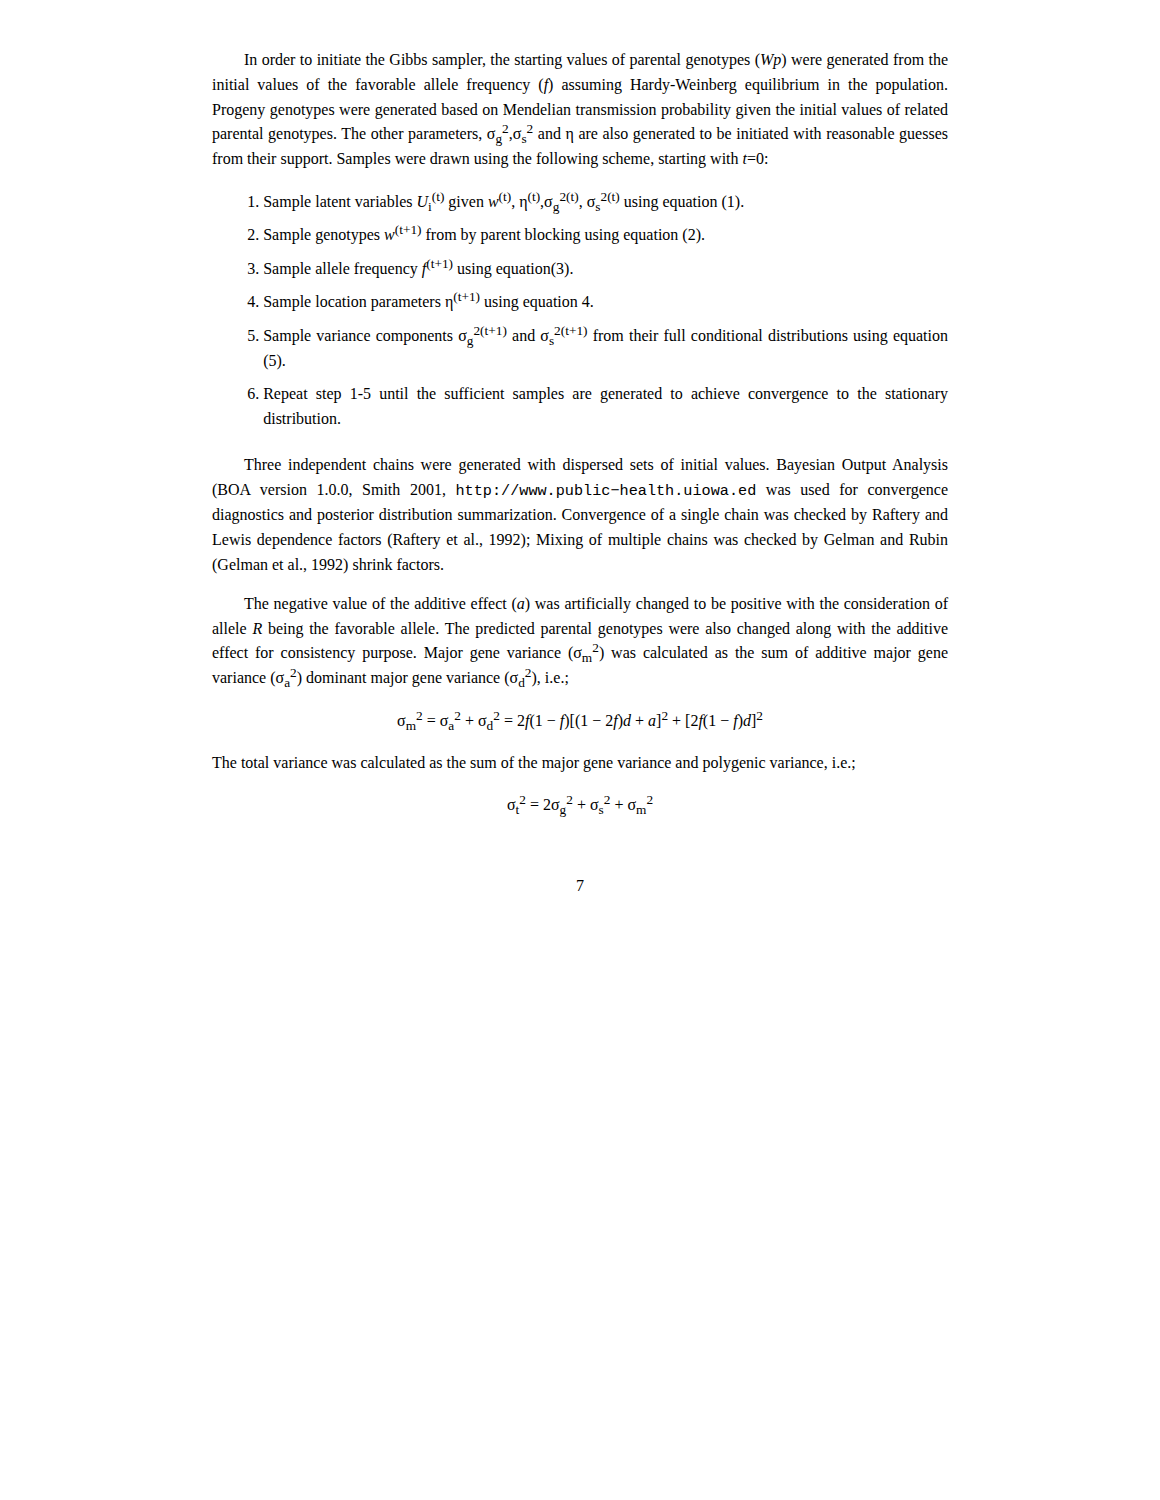In order to initiate the Gibbs sampler, the starting values of parental genotypes (Wp) were generated from the initial values of the favorable allele frequency (f) assuming Hardy-Weinberg equilibrium in the population. Progeny genotypes were generated based on Mendelian transmission probability given the initial values of related parental genotypes. The other parameters, σg2,σs2 and η are also generated to be initiated with reasonable guesses from their support. Samples were drawn using the following scheme, starting with t=0:
Sample latent variables Ui(t) given w(t), η(t),σg2(t), σs2(t) using equation (1).
Sample genotypes w(t+1) from by parent blocking using equation (2).
Sample allele frequency f(t+1) using equation(3).
Sample location parameters η(t+1) using equation 4.
Sample variance components σg2(t+1) and σs2(t+1) from their full conditional distributions using equation (5).
Repeat step 1-5 until the sufficient samples are generated to achieve convergence to the stationary distribution.
Three independent chains were generated with dispersed sets of initial values. Bayesian Output Analysis (BOA version 1.0.0, Smith 2001, http://www.public−health.uiowa.ed was used for convergence diagnostics and posterior distribution summarization. Convergence of a single chain was checked by Raftery and Lewis dependence factors (Raftery et al., 1992); Mixing of multiple chains was checked by Gelman and Rubin (Gelman et al., 1992) shrink factors.
The negative value of the additive effect (a) was artificially changed to be positive with the consideration of allele R being the favorable allele. The predicted parental genotypes were also changed along with the additive effect for consistency purpose. Major gene variance (σm2) was calculated as the sum of additive major gene variance (σa2) dominant major gene variance (σd2), i.e.;
σm2 = σa2 + σd2 = 2f(1 − f)[(1 − 2f)d + a]2 + [2f(1 − f)d]2
The total variance was calculated as the sum of the major gene variance and polygenic variance, i.e.;
σt2 = 2σg2 + σs2 + σm2
7